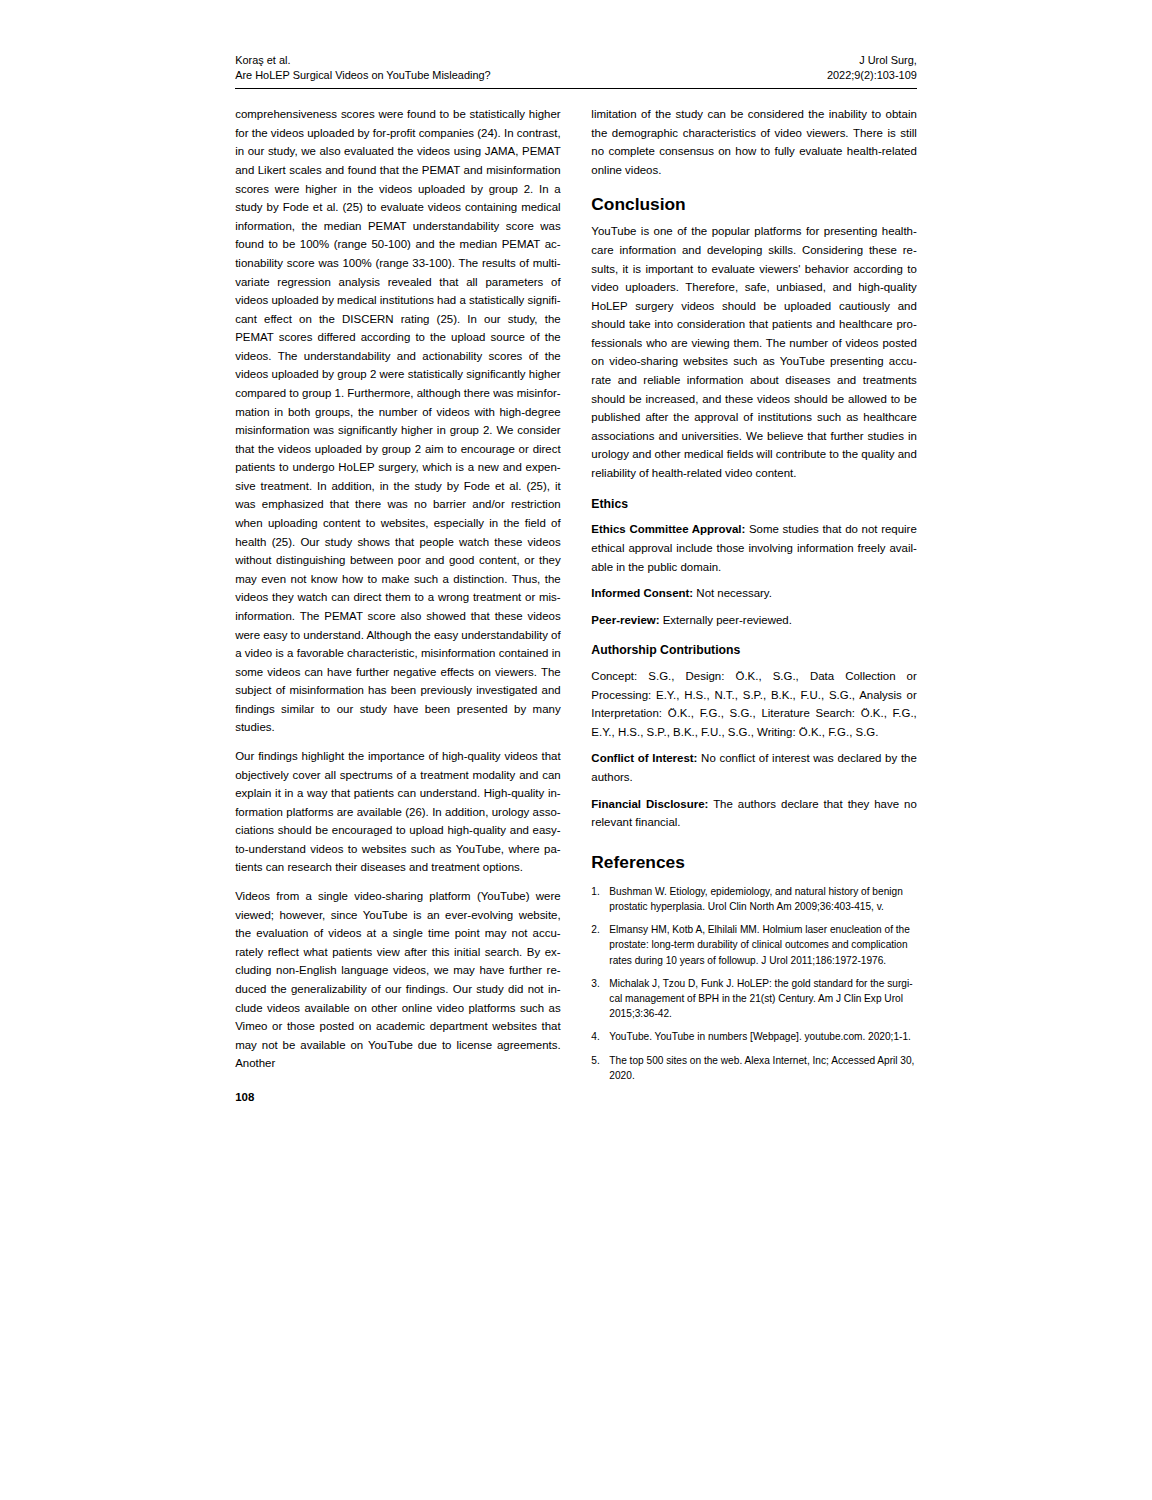Koraş et al.
Are HoLEP Surgical Videos on YouTube Misleading?
J Urol Surg,
2022;9(2):103-109
comprehensiveness scores were found to be statistically higher for the videos uploaded by for-profit companies (24). In contrast, in our study, we also evaluated the videos using JAMA, PEMAT and Likert scales and found that the PEMAT and misinformation scores were higher in the videos uploaded by group 2. In a study by Fode et al. (25) to evaluate videos containing medical information, the median PEMAT understandability score was found to be 100% (range 50-100) and the median PEMAT actionability score was 100% (range 33-100). The results of multivariate regression analysis revealed that all parameters of videos uploaded by medical institutions had a statistically significant effect on the DISCERN rating (25). In our study, the PEMAT scores differed according to the upload source of the videos. The understandability and actionability scores of the videos uploaded by group 2 were statistically significantly higher compared to group 1. Furthermore, although there was misinformation in both groups, the number of videos with high-degree misinformation was significantly higher in group 2. We consider that the videos uploaded by group 2 aim to encourage or direct patients to undergo HoLEP surgery, which is a new and expensive treatment. In addition, in the study by Fode et al. (25), it was emphasized that there was no barrier and/or restriction when uploading content to websites, especially in the field of health (25). Our study shows that people watch these videos without distinguishing between poor and good content, or they may even not know how to make such a distinction. Thus, the videos they watch can direct them to a wrong treatment or misinformation. The PEMAT score also showed that these videos were easy to understand. Although the easy understandability of a video is a favorable characteristic, misinformation contained in some videos can have further negative effects on viewers. The subject of misinformation has been previously investigated and findings similar to our study have been presented by many studies.
Our findings highlight the importance of high-quality videos that objectively cover all spectrums of a treatment modality and can explain it in a way that patients can understand. High-quality information platforms are available (26). In addition, urology associations should be encouraged to upload high-quality and easy-to-understand videos to websites such as YouTube, where patients can research their diseases and treatment options.
Videos from a single video-sharing platform (YouTube) were viewed; however, since YouTube is an ever-evolving website, the evaluation of videos at a single time point may not accurately reflect what patients view after this initial search. By excluding non-English language videos, we may have further reduced the generalizability of our findings. Our study did not include videos available on other online video platforms such as Vimeo or those posted on academic department websites that may not be available on YouTube due to license agreements. Another
limitation of the study can be considered the inability to obtain the demographic characteristics of video viewers. There is still no complete consensus on how to fully evaluate health-related online videos.
Conclusion
YouTube is one of the popular platforms for presenting healthcare information and developing skills. Considering these results, it is important to evaluate viewers' behavior according to video uploaders. Therefore, safe, unbiased, and high-quality HoLEP surgery videos should be uploaded cautiously and should take into consideration that patients and healthcare professionals who are viewing them. The number of videos posted on video-sharing websites such as YouTube presenting accurate and reliable information about diseases and treatments should be increased, and these videos should be allowed to be published after the approval of institutions such as healthcare associations and universities. We believe that further studies in urology and other medical fields will contribute to the quality and reliability of health-related video content.
Ethics
Ethics Committee Approval: Some studies that do not require ethical approval include those involving information freely available in the public domain.
Informed Consent: Not necessary.
Peer-review: Externally peer-reviewed.
Authorship Contributions
Concept: S.G., Design: Ö.K., S.G., Data Collection or Processing: E.Y., H.S., N.T., S.P., B.K., F.U., S.G., Analysis or Interpretation: Ö.K., F.G., S.G., Literature Search: Ö.K., F.G., E.Y., H.S., S.P., B.K., F.U., S.G., Writing: Ö.K., F.G., S.G.
Conflict of Interest: No conflict of interest was declared by the authors.
Financial Disclosure: The authors declare that they have no relevant financial.
References
Bushman W. Etiology, epidemiology, and natural history of benign prostatic hyperplasia. Urol Clin North Am 2009;36:403-415, v.
Elmansy HM, Kotb A, Elhilali MM. Holmium laser enucleation of the prostate: long-term durability of clinical outcomes and complication rates during 10 years of followup. J Urol 2011;186:1972-1976.
Michalak J, Tzou D, Funk J. HoLEP: the gold standard for the surgical management of BPH in the 21(st) Century. Am J Clin Exp Urol 2015;3:36-42.
YouTube. YouTube in numbers [Webpage]. youtube.com. 2020;1-1.
The top 500 sites on the web. Alexa Internet, Inc; Accessed April 30, 2020.
108